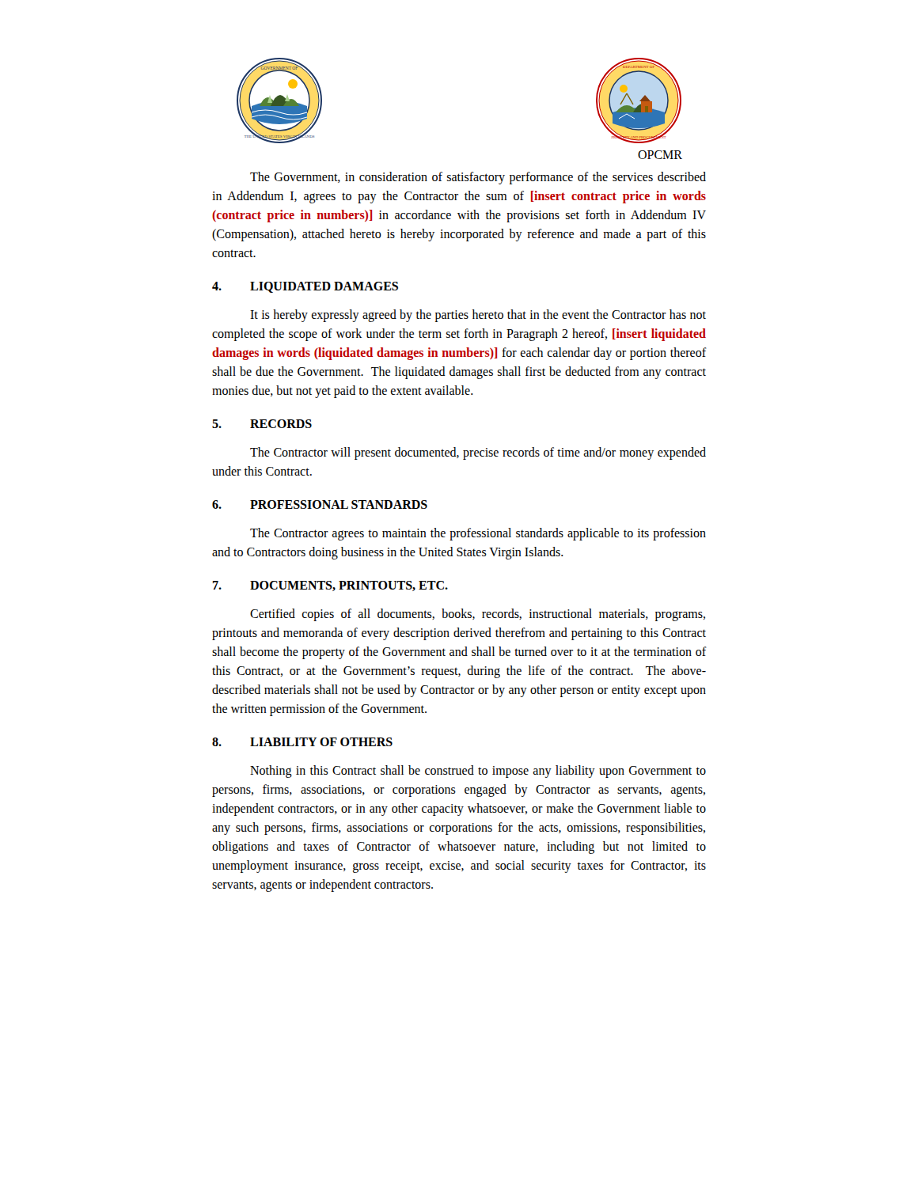GOVERNMENT OF THE UNITED STATES VIRGIN ISLANDS DEPARTMENT OF PROPERTY AND PROCUREMENT
OPCMR
The Government, in consideration of satisfactory performance of the services described in Addendum I, agrees to pay the Contractor the sum of [insert contract price in words (contract price in numbers)] in accordance with the provisions set forth in Addendum IV (Compensation), attached hereto is hereby incorporated by reference and made a part of this contract.
4. LIQUIDATED DAMAGES
It is hereby expressly agreed by the parties hereto that in the event the Contractor has not completed the scope of work under the term set forth in Paragraph 2 hereof, [insert liquidated damages in words (liquidated damages in numbers)] for each calendar day or portion thereof shall be due the Government. The liquidated damages shall first be deducted from any contract monies due, but not yet paid to the extent available.
5. RECORDS
The Contractor will present documented, precise records of time and/or money expended under this Contract.
6. PROFESSIONAL STANDARDS
The Contractor agrees to maintain the professional standards applicable to its profession and to Contractors doing business in the United States Virgin Islands.
7. DOCUMENTS, PRINTOUTS, ETC.
Certified copies of all documents, books, records, instructional materials, programs, printouts and memoranda of every description derived therefrom and pertaining to this Contract shall become the property of the Government and shall be turned over to it at the termination of this Contract, or at the Government’s request, during the life of the contract. The above-described materials shall not be used by Contractor or by any other person or entity except upon the written permission of the Government.
8. LIABILITY OF OTHERS
Nothing in this Contract shall be construed to impose any liability upon Government to persons, firms, associations, or corporations engaged by Contractor as servants, agents, independent contractors, or in any other capacity whatsoever, or make the Government liable to any such persons, firms, associations or corporations for the acts, omissions, responsibilities, obligations and taxes of Contractor of whatsoever nature, including but not limited to unemployment insurance, gross receipt, excise, and social security taxes for Contractor, its servants, agents or independent contractors.